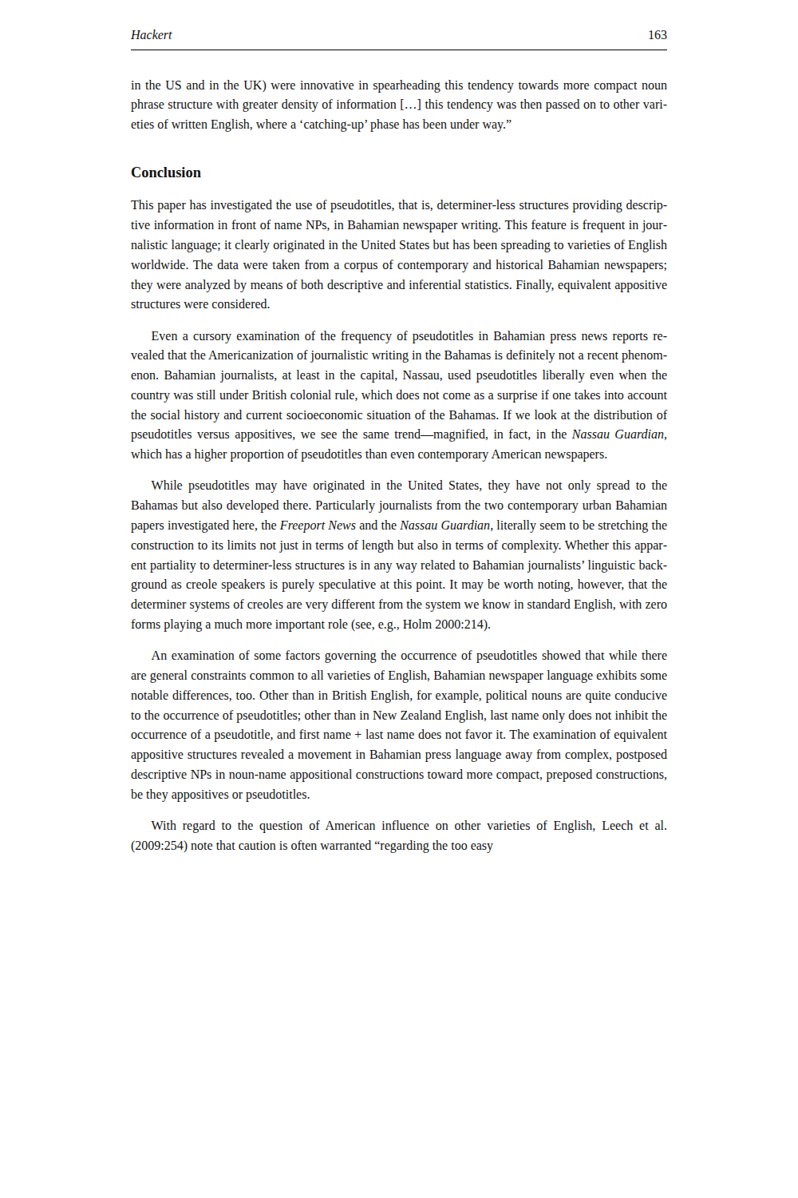Hackert 163
in the US and in the UK) were innovative in spearheading this tendency towards more compact noun phrase structure with greater density of information […] this tendency was then passed on to other varieties of written English, where a ‘catching-up’ phase has been under way.”
Conclusion
This paper has investigated the use of pseudotitles, that is, determiner-less structures providing descriptive information in front of name NPs, in Bahamian newspaper writing. This feature is frequent in journalistic language; it clearly originated in the United States but has been spreading to varieties of English worldwide. The data were taken from a corpus of contemporary and historical Bahamian newspapers; they were analyzed by means of both descriptive and inferential statistics. Finally, equivalent appositive structures were considered.
Even a cursory examination of the frequency of pseudotitles in Bahamian press news reports revealed that the Americanization of journalistic writing in the Bahamas is definitely not a recent phenomenon. Bahamian journalists, at least in the capital, Nassau, used pseudotitles liberally even when the country was still under British colonial rule, which does not come as a surprise if one takes into account the social history and current socioeconomic situation of the Bahamas. If we look at the distribution of pseudotitles versus appositives, we see the same trend—magnified, in fact, in the Nassau Guardian, which has a higher proportion of pseudotitles than even contemporary American newspapers.
While pseudotitles may have originated in the United States, they have not only spread to the Bahamas but also developed there. Particularly journalists from the two contemporary urban Bahamian papers investigated here, the Freeport News and the Nassau Guardian, literally seem to be stretching the construction to its limits not just in terms of length but also in terms of complexity. Whether this apparent partiality to determiner-less structures is in any way related to Bahamian journalists’ linguistic background as creole speakers is purely speculative at this point. It may be worth noting, however, that the determiner systems of creoles are very different from the system we know in standard English, with zero forms playing a much more important role (see, e.g., Holm 2000:214).
An examination of some factors governing the occurrence of pseudotitles showed that while there are general constraints common to all varieties of English, Bahamian newspaper language exhibits some notable differences, too. Other than in British English, for example, political nouns are quite conducive to the occurrence of pseudotitles; other than in New Zealand English, last name only does not inhibit the occurrence of a pseudotitle, and first name + last name does not favor it. The examination of equivalent appositive structures revealed a movement in Bahamian press language away from complex, postposed descriptive NPs in noun-name appositional constructions toward more compact, preposed constructions, be they appositives or pseudotitles.
With regard to the question of American influence on other varieties of English, Leech et al. (2009:254) note that caution is often warranted “regarding the too easy